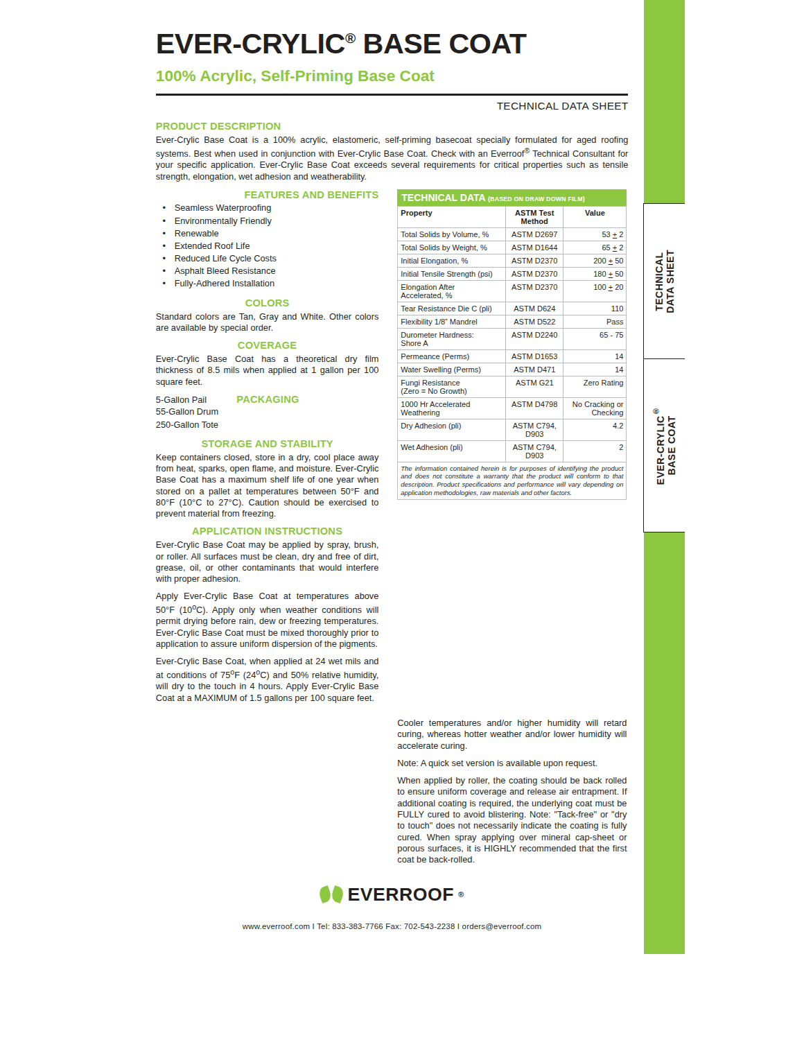TECHNICAL
DATA SHEET
EVER-CRYLIC®
BASE COAT
EVER-CRYLIC® BASE COAT
100% Acrylic, Self-Priming Base Coat
TECHNICAL DATA SHEET
PRODUCT DESCRIPTION
Ever-Crylic Base Coat is a 100% acrylic, elastomeric, self-priming basecoat specially formulated for aged roofing systems. Best when used in conjunction with Ever-Crylic Base Coat. Check with an Everroof® Technical Consultant for your specific application. Ever-Crylic Base Coat exceeds several requirements for critical properties such as tensile strength, elongation, wet adhesion and weatherability.
FEATURES AND BENEFITS
Seamless Waterproofing
Environmentally Friendly
Renewable
Extended Roof Life
Reduced Life Cycle Costs
Asphalt Bleed Resistance
Fully-Adhered Installation
COLORS
Standard colors are Tan, Gray and White. Other colors are available by special order.
COVERAGE
Ever-Crylic Base Coat has a theoretical dry film thickness of 8.5 mils when applied at 1 gallon per 100 square feet.
5-Gallon Pail
PACKAGING
55-Gallon Drum
250-Gallon Tote
STORAGE AND STABILITY
Keep containers closed, store in a dry, cool place away from heat, sparks, open flame, and moisture. Ever-Crylic Base Coat has a maximum shelf life of one year when stored on a pallet at temperatures between 50°F and 80°F (10°C to 27°C). Caution should be exercised to prevent material from freezing.
APPLICATION INSTRUCTIONS
Ever-Crylic Base Coat may be applied by spray, brush, or roller. All surfaces must be clean, dry and free of dirt, grease, oil, or other contaminants that would interfere with proper adhesion.
Apply Ever-Crylic Base Coat at temperatures above 50°F (10oC). Apply only when weather conditions will permit drying before rain, dew or freezing temperatures. Ever-Crylic Base Coat must be mixed thoroughly prior to application to assure uniform dispersion of the pigments.
Ever-Crylic Base Coat, when applied at 24 wet mils and at conditions of 75oF (24oC) and 50% relative humidity, will dry to the touch in 4 hours. Apply Ever-Crylic Base Coat at a MAXIMUM of 1.5 gallons per 100 square feet.
TECHNICAL DATA (BASED ON DRAW DOWN FILM)
| Property | ASTM Test Method | Value |
| --- | --- | --- |
| Total Solids by Volume, % | ASTM D2697 | 53 + 2 |
| Total Solids by Weight, % | ASTM D1644 | 65 + 2 |
| Initial Elongation, % | ASTM D2370 | 200 + 50 |
| Initial Tensile Strength (psi) | ASTM D2370 | 180 + 50 |
| Elongation After Accelerated, % | ASTM D2370 | 100 + 20 |
| Tear Resistance Die C (pli) | ASTM D624 | 110 |
| Flexibility 1/8” Mandrel | ASTM D522 | Pass |
| Durometer Hardness: Shore A | ASTM D2240 | 65 - 75 |
| Permeance (Perms) | ASTM D1653 | 14 |
| Water Swelling (Perms) | ASTM D471 | 14 |
| Fungi Resistance (Zero = No Growth) | ASTM G21 | Zero Rating |
| 1000 Hr Accelerated Weathering | ASTM D4798 | No Cracking or Checking |
| Dry Adhesion (pli) | ASTM C794, D903 | 4.2 |
| Wet Adhesion (pli) | ASTM C794, D903 | 2 |
The information contained herein is for purposes of identifying the product and does not constitute a warranty that the product will conform to that description. Product specifications and performance will vary depending on application methodologies, raw materials and other factors.
Cooler temperatures and/or higher humidity will retard curing, whereas hotter weather and/or lower humidity will accelerate curing.
Note: A quick set version is available upon request.
When applied by roller, the coating should be back rolled to ensure uniform coverage and release air entrapment. If additional coating is required, the underlying coat must be FULLY cured to avoid blistering. Note: "Tack-free" or "dry to touch" does not necessarily indicate the coating is fully cured. When spray applying over mineral cap-sheet or porous surfaces, it is HIGHLY recommended that the first coat be back-rolled.
EVERROOF®
www.everroof.com I Tel: 833-383-7766 Fax: 702-543-2238 I orders@everroof.com